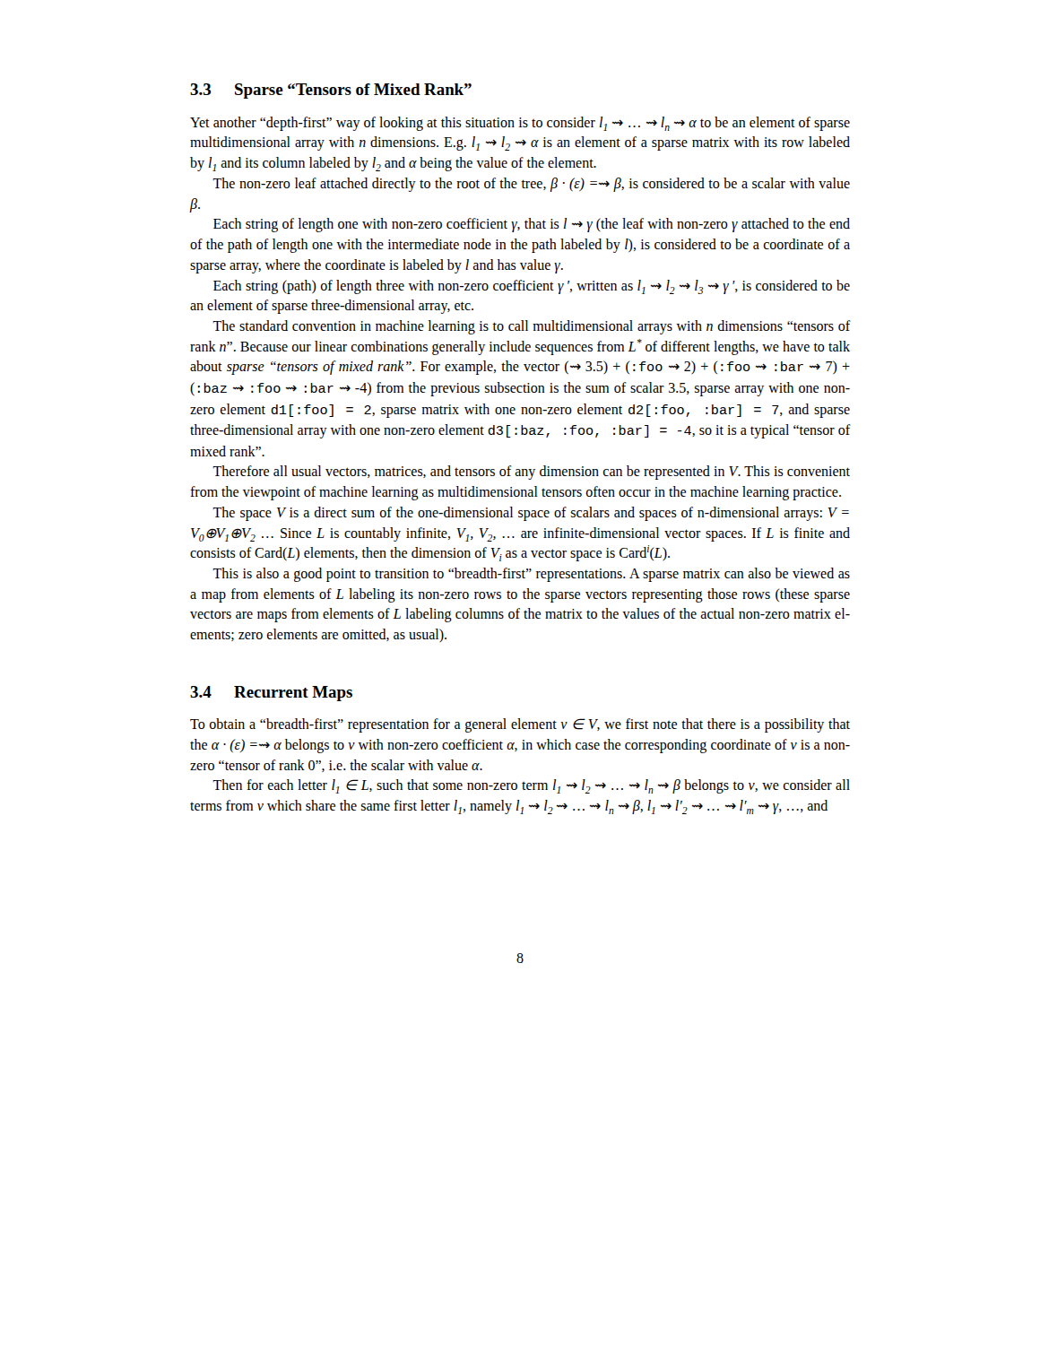3.3 Sparse “Tensors of Mixed Rank”
Yet another “depth-first” way of looking at this situation is to consider l1 ⇝ … ⇝ ln ⇝ α to be an element of sparse multidimensional array with n dimensions. E.g. l1 ⇝ l2 ⇝ α is an element of a sparse matrix with its row labeled by l1 and its column labeled by l2 and α being the value of the element.
The non-zero leaf attached directly to the root of the tree, β · (ε) =⇝ β, is considered to be a scalar with value β.
Each string of length one with non-zero coefficient γ, that is l ⇝ γ (the leaf with non-zero γ attached to the end of the path of length one with the intermediate node in the path labeled by l), is considered to be a coordinate of a sparse array, where the coordinate is labeled by l and has value γ.
Each string (path) of length three with non-zero coefficient γ ′, written as l1 ⇝ l2 ⇝ l3 ⇝ γ ′, is considered to be an element of sparse three-dimensional array, etc.
The standard convention in machine learning is to call multidimensional arrays with n dimensions “tensors of rank n”. Because our linear combinations generally include sequences from L* of different lengths, we have to talk about sparse “tensors of mixed rank”. For example, the vector (⇝ 3.5) + (:foo ⇝ 2) + (:foo ⇝ :bar ⇝ 7) + (:baz ⇝ :foo ⇝ :bar ⇝ -4) from the previous subsection is the sum of scalar 3.5, sparse array with one non-zero element d1[:foo] = 2, sparse matrix with one non-zero element d2[:foo, :bar] = 7, and sparse three-dimensional array with one non-zero element d3[:baz, :foo, :bar] = -4, so it is a typical “tensor of mixed rank”.
Therefore all usual vectors, matrices, and tensors of any dimension can be represented in V. This is convenient from the viewpoint of machine learning as multidimensional tensors often occur in the machine learning practice.
The space V is a direct sum of the one-dimensional space of scalars and spaces of n-dimensional arrays: V = V0⊕V1⊕V2 … Since L is countably infinite, V1, V2, … are infinite-dimensional vector spaces. If L is finite and consists of Card(L) elements, then the dimension of Vi as a vector space is Cardi(L).
This is also a good point to transition to “breadth-first” representations. A sparse matrix can also be viewed as a map from elements of L labeling its non-zero rows to the sparse vectors representing those rows (these sparse vectors are maps from elements of L labeling columns of the matrix to the values of the actual non-zero matrix elements; zero elements are omitted, as usual).
3.4 Recurrent Maps
To obtain a “breadth-first” representation for a general element v ∈ V, we first note that there is a possibility that the α · (ε) =⇝ α belongs to v with non-zero coefficient α, in which case the corresponding coordinate of v is a non-zero “tensor of rank 0”, i.e. the scalar with value α.
Then for each letter l1 ∈ L, such that some non-zero term l1 ⇝ l2 ⇝ … ⇝ ln ⇝ β belongs to v, we consider all terms from v which share the same first letter l1, namely l1 ⇝ l2 ⇝ … ⇝ ln ⇝ β, l1 ⇝ l′2 ⇝ … ⇝ l′m ⇝ γ, …, and
8